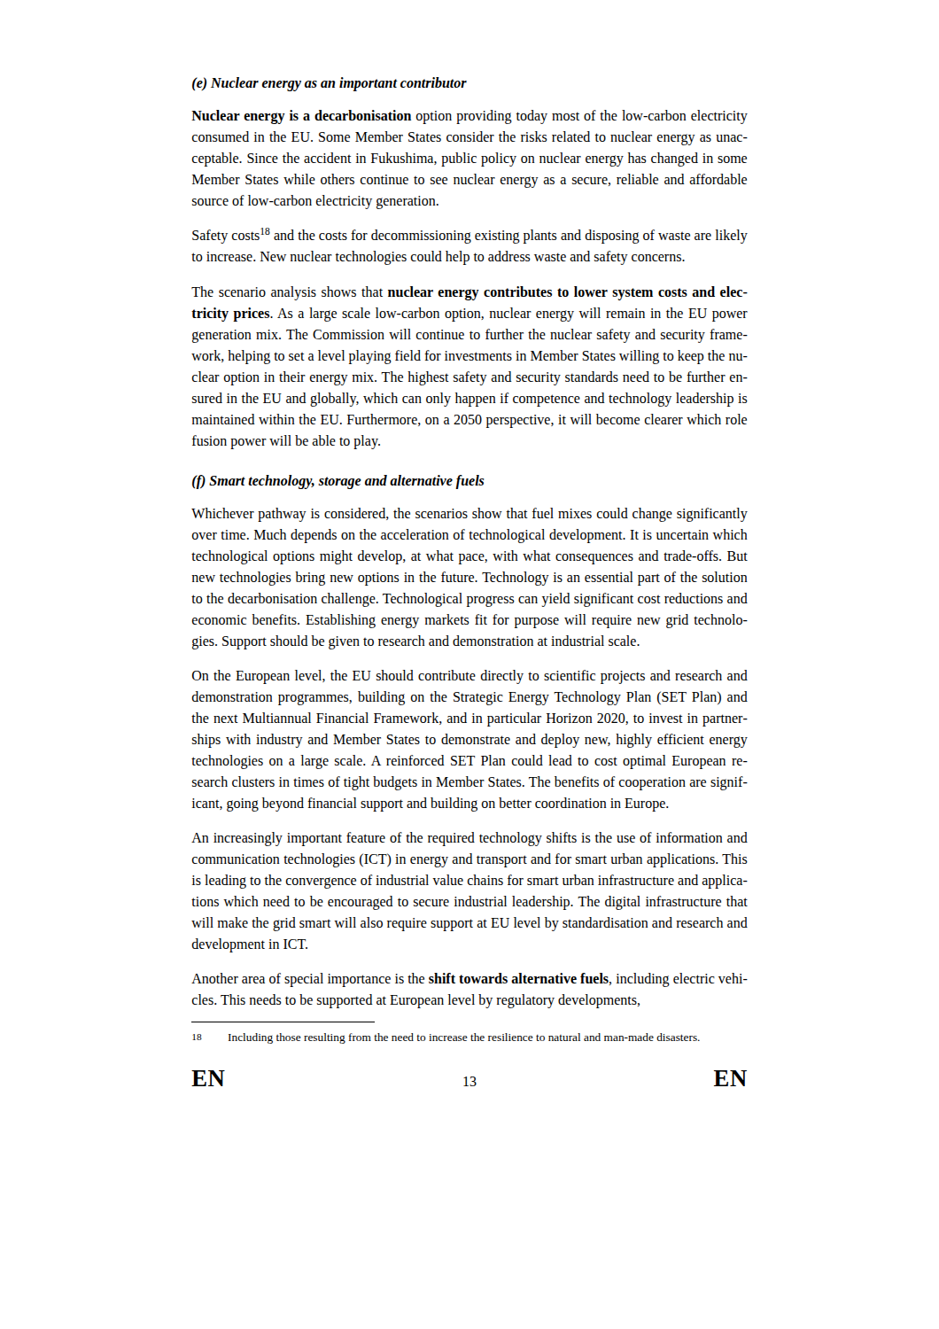(e) Nuclear energy as an important contributor
Nuclear energy is a decarbonisation option providing today most of the low-carbon electricity consumed in the EU. Some Member States consider the risks related to nuclear energy as unacceptable. Since the accident in Fukushima, public policy on nuclear energy has changed in some Member States while others continue to see nuclear energy as a secure, reliable and affordable source of low-carbon electricity generation.
Safety costs18 and the costs for decommissioning existing plants and disposing of waste are likely to increase. New nuclear technologies could help to address waste and safety concerns.
The scenario analysis shows that nuclear energy contributes to lower system costs and electricity prices. As a large scale low-carbon option, nuclear energy will remain in the EU power generation mix. The Commission will continue to further the nuclear safety and security framework, helping to set a level playing field for investments in Member States willing to keep the nuclear option in their energy mix. The highest safety and security standards need to be further ensured in the EU and globally, which can only happen if competence and technology leadership is maintained within the EU. Furthermore, on a 2050 perspective, it will become clearer which role fusion power will be able to play.
(f) Smart technology, storage and alternative fuels
Whichever pathway is considered, the scenarios show that fuel mixes could change significantly over time. Much depends on the acceleration of technological development. It is uncertain which technological options might develop, at what pace, with what consequences and trade-offs. But new technologies bring new options in the future. Technology is an essential part of the solution to the decarbonisation challenge. Technological progress can yield significant cost reductions and economic benefits. Establishing energy markets fit for purpose will require new grid technologies. Support should be given to research and demonstration at industrial scale.
On the European level, the EU should contribute directly to scientific projects and research and demonstration programmes, building on the Strategic Energy Technology Plan (SET Plan) and the next Multiannual Financial Framework, and in particular Horizon 2020, to invest in partnerships with industry and Member States to demonstrate and deploy new, highly efficient energy technologies on a large scale. A reinforced SET Plan could lead to cost optimal European research clusters in times of tight budgets in Member States. The benefits of cooperation are significant, going beyond financial support and building on better coordination in Europe.
An increasingly important feature of the required technology shifts is the use of information and communication technologies (ICT) in energy and transport and for smart urban applications. This is leading to the convergence of industrial value chains for smart urban infrastructure and applications which need to be encouraged to secure industrial leadership. The digital infrastructure that will make the grid smart will also require support at EU level by standardisation and research and development in ICT.
Another area of special importance is the shift towards alternative fuels, including electric vehicles. This needs to be supported at European level by regulatory developments,
18 Including those resulting from the need to increase the resilience to natural and man-made disasters.
EN 13 EN